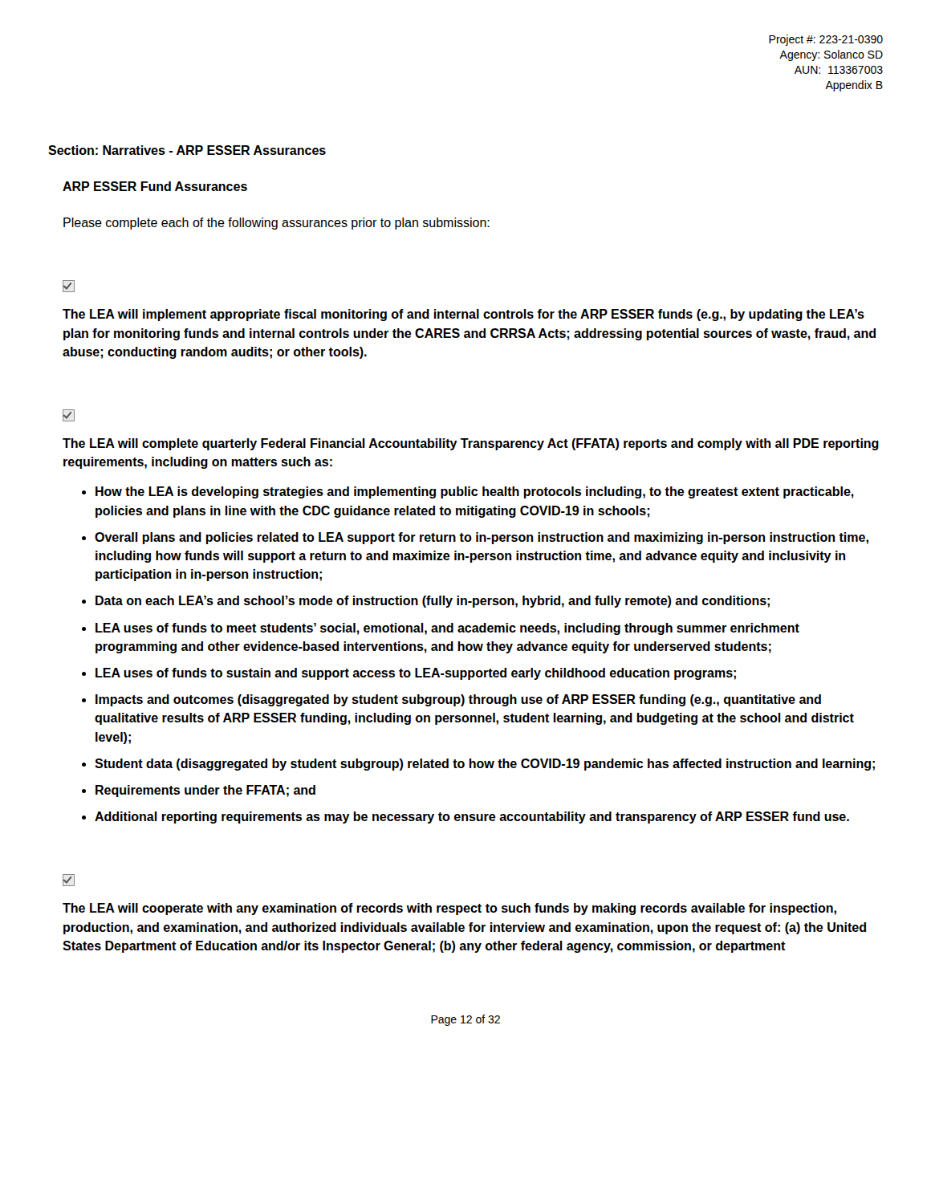Project #: 223-21-0390
Agency: Solanco SD
AUN: 113367003
Appendix B
Section: Narratives - ARP ESSER Assurances
ARP ESSER Fund Assurances
Please complete each of the following assurances prior to plan submission:
The LEA will implement appropriate fiscal monitoring of and internal controls for the ARP ESSER funds (e.g., by updating the LEA’s plan for monitoring funds and internal controls under the CARES and CRRSA Acts; addressing potential sources of waste, fraud, and abuse; conducting random audits; or other tools).
The LEA will complete quarterly Federal Financial Accountability Transparency Act (FFATA) reports and comply with all PDE reporting requirements, including on matters such as:
How the LEA is developing strategies and implementing public health protocols including, to the greatest extent practicable, policies and plans in line with the CDC guidance related to mitigating COVID-19 in schools;
Overall plans and policies related to LEA support for return to in-person instruction and maximizing in-person instruction time, including how funds will support a return to and maximize in-person instruction time, and advance equity and inclusivity in participation in in-person instruction;
Data on each LEA’s and school’s mode of instruction (fully in-person, hybrid, and fully remote) and conditions;
LEA uses of funds to meet students’ social, emotional, and academic needs, including through summer enrichment programming and other evidence-based interventions, and how they advance equity for underserved students;
LEA uses of funds to sustain and support access to LEA-supported early childhood education programs;
Impacts and outcomes (disaggregated by student subgroup) through use of ARP ESSER funding (e.g., quantitative and qualitative results of ARP ESSER funding, including on personnel, student learning, and budgeting at the school and district level);
Student data (disaggregated by student subgroup) related to how the COVID-19 pandemic has affected instruction and learning;
Requirements under the FFATA; and
Additional reporting requirements as may be necessary to ensure accountability and transparency of ARP ESSER fund use.
The LEA will cooperate with any examination of records with respect to such funds by making records available for inspection, production, and examination, and authorized individuals available for interview and examination, upon the request of: (a) the United States Department of Education and/or its Inspector General; (b) any other federal agency, commission, or department
Page 12 of 32